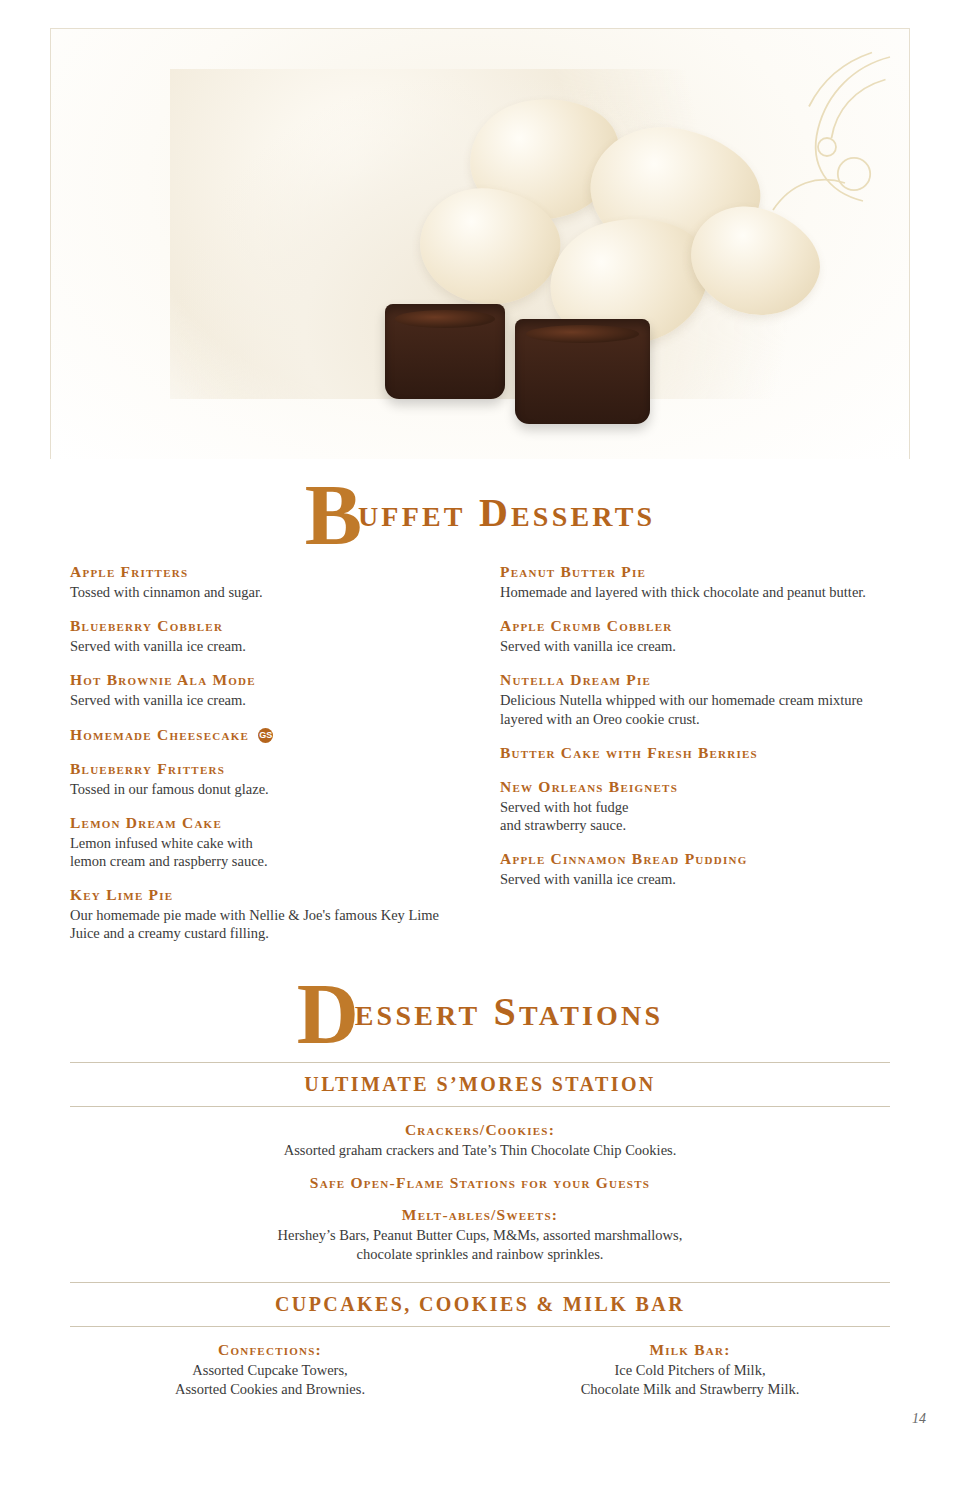Buffet Desserts
Apple Fritters
Tossed with cinnamon and sugar.
Blueberry Cobbler
Served with vanilla ice cream.
Hot Brownie Ala Mode
Served with vanilla ice cream.
Homemade Cheesecake GS
Blueberry Fritters
Tossed in our famous donut glaze.
Lemon Dream Cake
Lemon infused white cake with
lemon cream and raspberry sauce.
Key Lime Pie
Our homemade pie made with Nellie & Joe's famous Key Lime Juice and a creamy custard filling.
Peanut Butter Pie
Homemade and layered with thick chocolate and peanut butter.
Apple Crumb Cobbler
Served with vanilla ice cream.
Nutella Dream Pie
Delicious Nutella whipped with our homemade cream mixture layered with an Oreo cookie crust.
Butter Cake with Fresh Berries
New Orleans Beignets
Served with hot fudge
and strawberry sauce.
Apple Cinnamon Bread Pudding
Served with vanilla ice cream.
Dessert Stations
Ultimate S’mores Station
Crackers/Cookies:
Assorted graham crackers and Tate’s Thin Chocolate Chip Cookies.
Safe Open-Flame Stations for your Guests
Melt-ables/Sweets:
Hershey’s Bars, Peanut Butter Cups, M&Ms, assorted marshmallows,
chocolate sprinkles and rainbow sprinkles.
Cupcakes, Cookies & Milk Bar
Confections:
Assorted Cupcake Towers,
Assorted Cookies and Brownies.
Milk Bar:
Ice Cold Pitchers of Milk,
Chocolate Milk and Strawberry Milk.
14